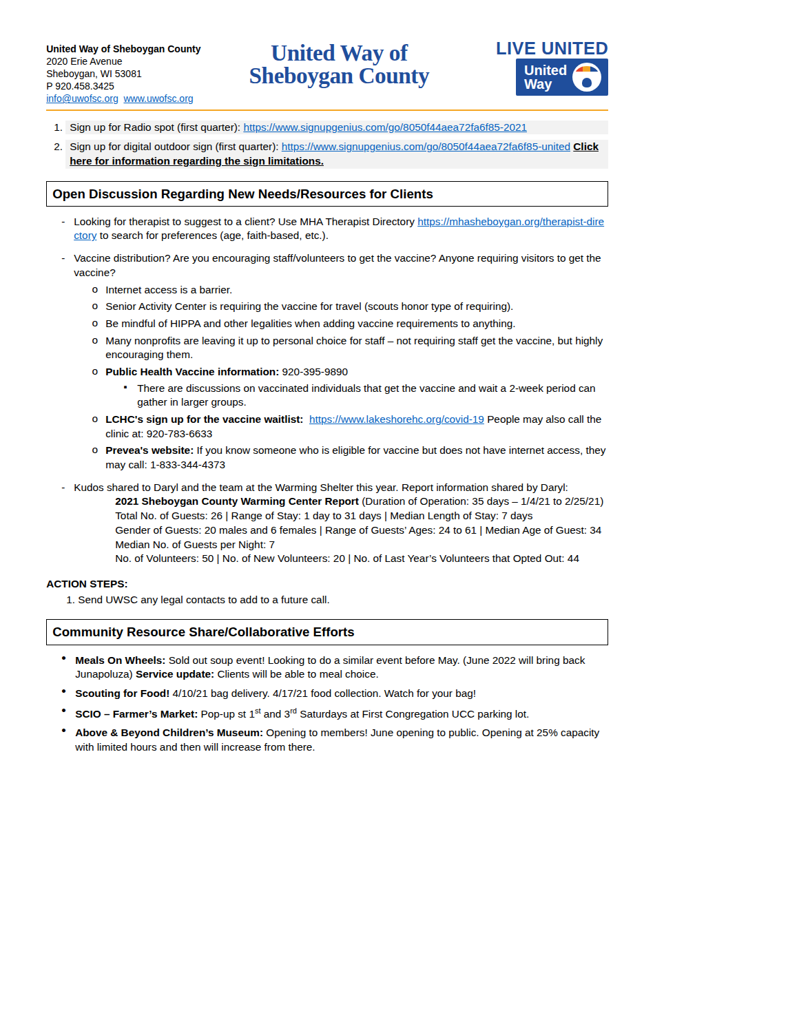United Way of Sheboygan County
2020 Erie Avenue
Sheboygan, WI 53081
P 920.458.3425
info@uwofsc.org www.uwofsc.org
United Way of
Sheboygan County
LIVE UNITED
United
Way
Sign up for Radio spot (first quarter): https://www.signupgenius.com/go/8050f44aea72fa6f85-2021
Sign up for digital outdoor sign (first quarter): https://www.signupgenius.com/go/8050f44aea72fa6f85-united Click here for information regarding the sign limitations.
Open Discussion Regarding New Needs/Resources for Clients
Looking for therapist to suggest to a client? Use MHA Therapist Directory https://mhasheboygan.org/therapist-directory to search for preferences (age, faith-based, etc.).
Vaccine distribution? Are you encouraging staff/volunteers to get the vaccine? Anyone requiring visitors to get the vaccine?
Internet access is a barrier.
Senior Activity Center is requiring the vaccine for travel (scouts honor type of requiring).
Be mindful of HIPPA and other legalities when adding vaccine requirements to anything.
Many nonprofits are leaving it up to personal choice for staff – not requiring staff get the vaccine, but highly encouraging them.
Public Health Vaccine information: 920-395-9890
There are discussions on vaccinated individuals that get the vaccine and wait a 2-week period can gather in larger groups.
LCHC's sign up for the vaccine waitlist: https://www.lakeshorehc.org/covid-19 People may also call the clinic at: 920-783-6633
Prevea's website: If you know someone who is eligible for vaccine but does not have internet access, they may call: 1-833-344-4373
Kudos shared to Daryl and the team at the Warming Shelter this year. Report information shared by Daryl:
2021 Sheboygan County Warming Center Report (Duration of Operation: 35 days – 1/4/21 to 2/25/21)
Total No. of Guests: 26 | Range of Stay: 1 day to 31 days | Median Length of Stay: 7 days
Gender of Guests: 20 males and 6 females | Range of Guests’ Ages: 24 to 61 | Median Age of Guest: 34
Median No. of Guests per Night: 7
No. of Volunteers: 50 | No. of New Volunteers: 20 | No. of Last Year’s Volunteers that Opted Out: 44
ACTION STEPS:
Send UWSC any legal contacts to add to a future call.
Community Resource Share/Collaborative Efforts
Meals On Wheels: Sold out soup event! Looking to do a similar event before May. (June 2022 will bring back Junapoluza) Service update: Clients will be able to meal choice.
Scouting for Food! 4/10/21 bag delivery. 4/17/21 food collection. Watch for your bag!
SCIO – Farmer’s Market: Pop-up st 1st and 3rd Saturdays at First Congregation UCC parking lot.
Above & Beyond Children’s Museum: Opening to members! June opening to public. Opening at 25% capacity with limited hours and then will increase from there.